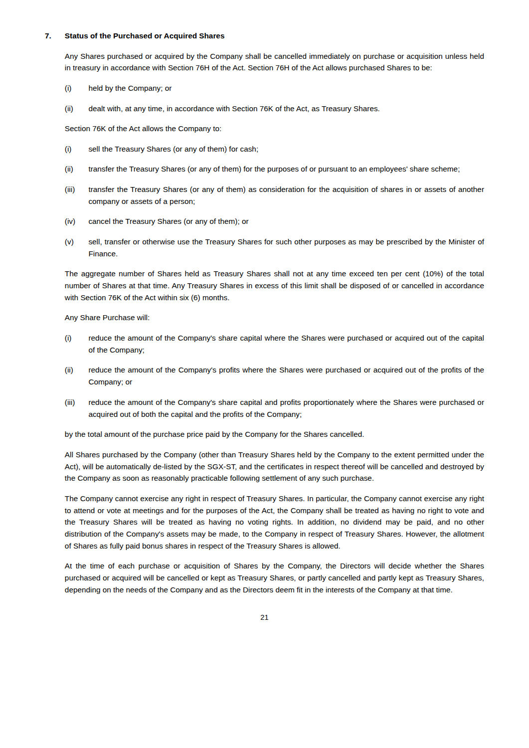7.
Status of the Purchased or Acquired Shares
Any Shares purchased or acquired by the Company shall be cancelled immediately on purchase or acquisition unless held in treasury in accordance with Section 76H of the Act. Section 76H of the Act allows purchased Shares to be:
(i)
held by the Company; or
(ii)
dealt with, at any time, in accordance with Section 76K of the Act, as Treasury Shares.
Section 76K of the Act allows the Company to:
(i)
sell the Treasury Shares (or any of them) for cash;
(ii)
transfer the Treasury Shares (or any of them) for the purposes of or pursuant to an employees' share scheme;
(iii)
transfer the Treasury Shares (or any of them) as consideration for the acquisition of shares in or assets of another company or assets of a person;
(iv)
cancel the Treasury Shares (or any of them); or
(v)
sell, transfer or otherwise use the Treasury Shares for such other purposes as may be prescribed by the Minister of Finance.
The aggregate number of Shares held as Treasury Shares shall not at any time exceed ten per cent (10%) of the total number of Shares at that time. Any Treasury Shares in excess of this limit shall be disposed of or cancelled in accordance with Section 76K of the Act within six (6) months.
Any Share Purchase will:
(i)
reduce the amount of the Company's share capital where the Shares were purchased or acquired out of the capital of the Company;
(ii)
reduce the amount of the Company's profits where the Shares were purchased or acquired out of the profits of the Company; or
(iii)
reduce the amount of the Company's share capital and profits proportionately where the Shares were purchased or acquired out of both the capital and the profits of the Company;
by the total amount of the purchase price paid by the Company for the Shares cancelled.
All Shares purchased by the Company (other than Treasury Shares held by the Company to the extent permitted under the Act), will be automatically de-listed by the SGX-ST, and the certificates in respect thereof will be cancelled and destroyed by the Company as soon as reasonably practicable following settlement of any such purchase.
The Company cannot exercise any right in respect of Treasury Shares. In particular, the Company cannot exercise any right to attend or vote at meetings and for the purposes of the Act, the Company shall be treated as having no right to vote and the Treasury Shares will be treated as having no voting rights. In addition, no dividend may be paid, and no other distribution of the Company's assets may be made, to the Company in respect of Treasury Shares. However, the allotment of Shares as fully paid bonus shares in respect of the Treasury Shares is allowed.
At the time of each purchase or acquisition of Shares by the Company, the Directors will decide whether the Shares purchased or acquired will be cancelled or kept as Treasury Shares, or partly cancelled and partly kept as Treasury Shares, depending on the needs of the Company and as the Directors deem fit in the interests of the Company at that time.
21